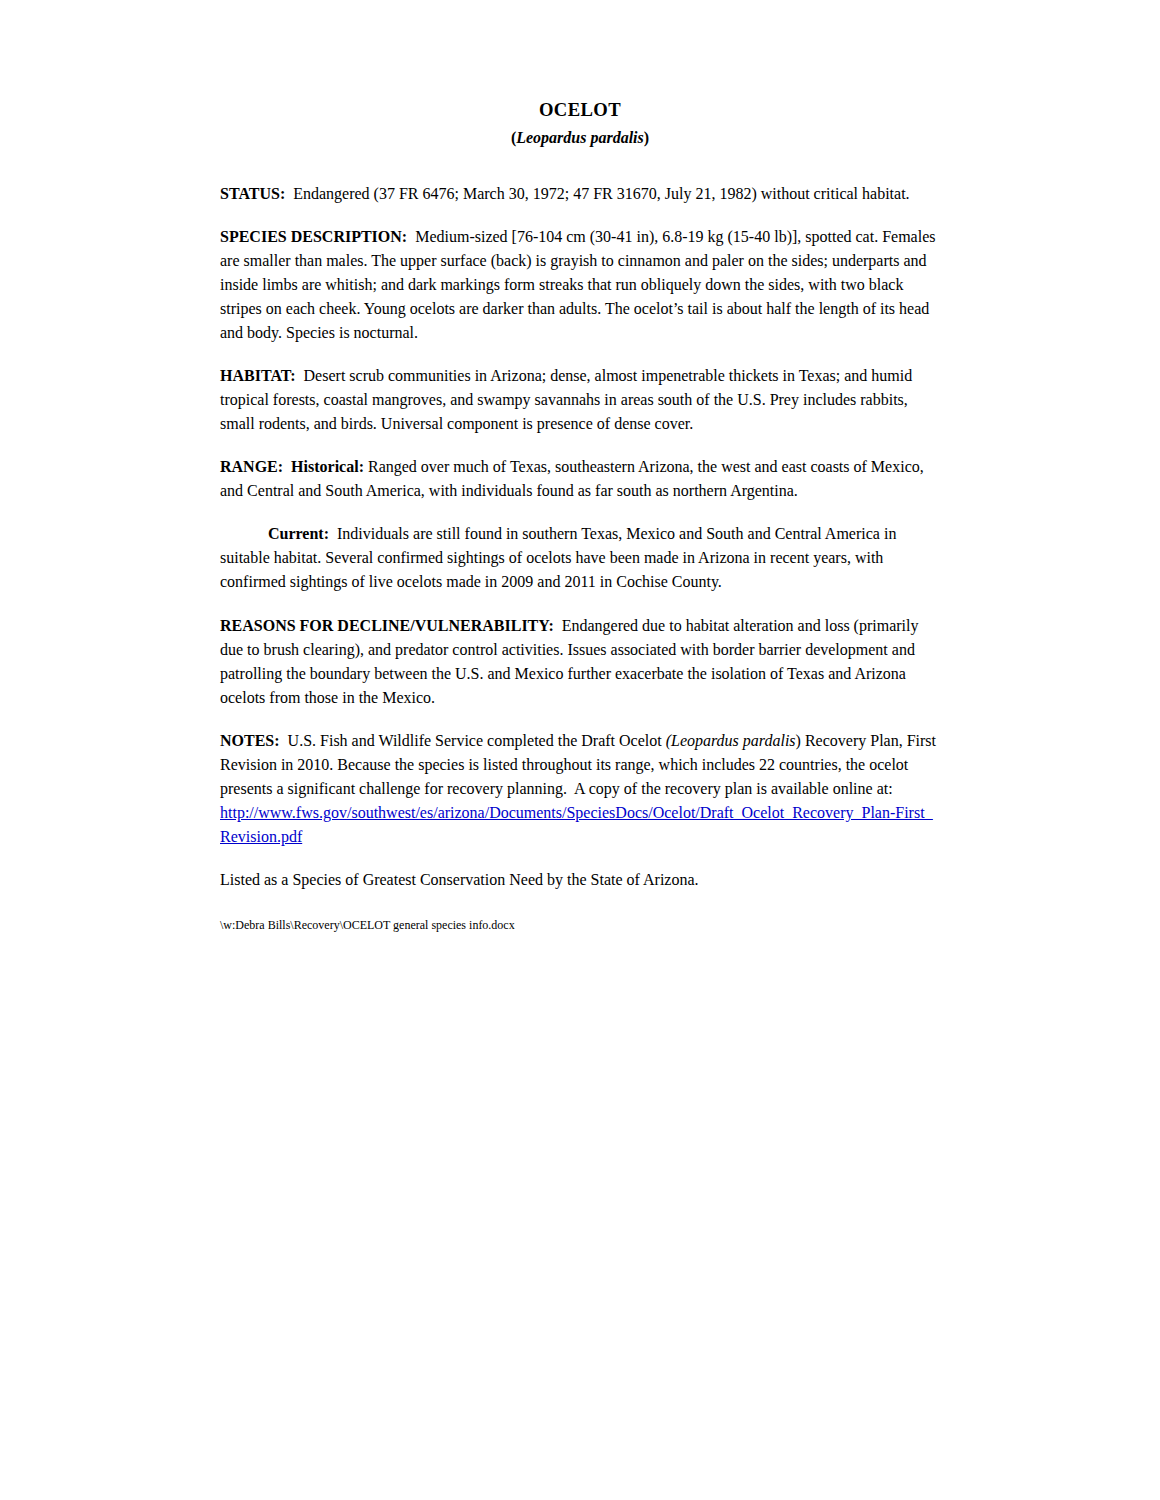OCELOT
(Leopardus pardalis)
STATUS: Endangered (37 FR 6476; March 30, 1972; 47 FR 31670, July 21, 1982) without critical habitat.
SPECIES DESCRIPTION: Medium-sized [76-104 cm (30-41 in), 6.8-19 kg (15-40 lb)], spotted cat. Females are smaller than males. The upper surface (back) is grayish to cinnamon and paler on the sides; underparts and inside limbs are whitish; and dark markings form streaks that run obliquely down the sides, with two black stripes on each cheek. Young ocelots are darker than adults. The ocelot’s tail is about half the length of its head and body. Species is nocturnal.
HABITAT: Desert scrub communities in Arizona; dense, almost impenetrable thickets in Texas; and humid tropical forests, coastal mangroves, and swampy savannahs in areas south of the U.S. Prey includes rabbits, small rodents, and birds. Universal component is presence of dense cover.
RANGE: Historical: Ranged over much of Texas, southeastern Arizona, the west and east coasts of Mexico, and Central and South America, with individuals found as far south as northern Argentina.
Current: Individuals are still found in southern Texas, Mexico and South and Central America in suitable habitat. Several confirmed sightings of ocelots have been made in Arizona in recent years, with confirmed sightings of live ocelots made in 2009 and 2011 in Cochise County.
REASONS FOR DECLINE/VULNERABILITY: Endangered due to habitat alteration and loss (primarily due to brush clearing), and predator control activities. Issues associated with border barrier development and patrolling the boundary between the U.S. and Mexico further exacerbate the isolation of Texas and Arizona ocelots from those in the Mexico.
NOTES: U.S. Fish and Wildlife Service completed the Draft Ocelot (Leopardus pardalis) Recovery Plan, First Revision in 2010. Because the species is listed throughout its range, which includes 22 countries, the ocelot presents a significant challenge for recovery planning. A copy of the recovery plan is available online at:
http://www.fws.gov/southwest/es/arizona/Documents/SpeciesDocs/Ocelot/Draft_Ocelot_Recovery_Plan-First_Revision.pdf
Listed as a Species of Greatest Conservation Need by the State of Arizona.
\w:Debra Bills\Recovery\OCELOT general species info.docx